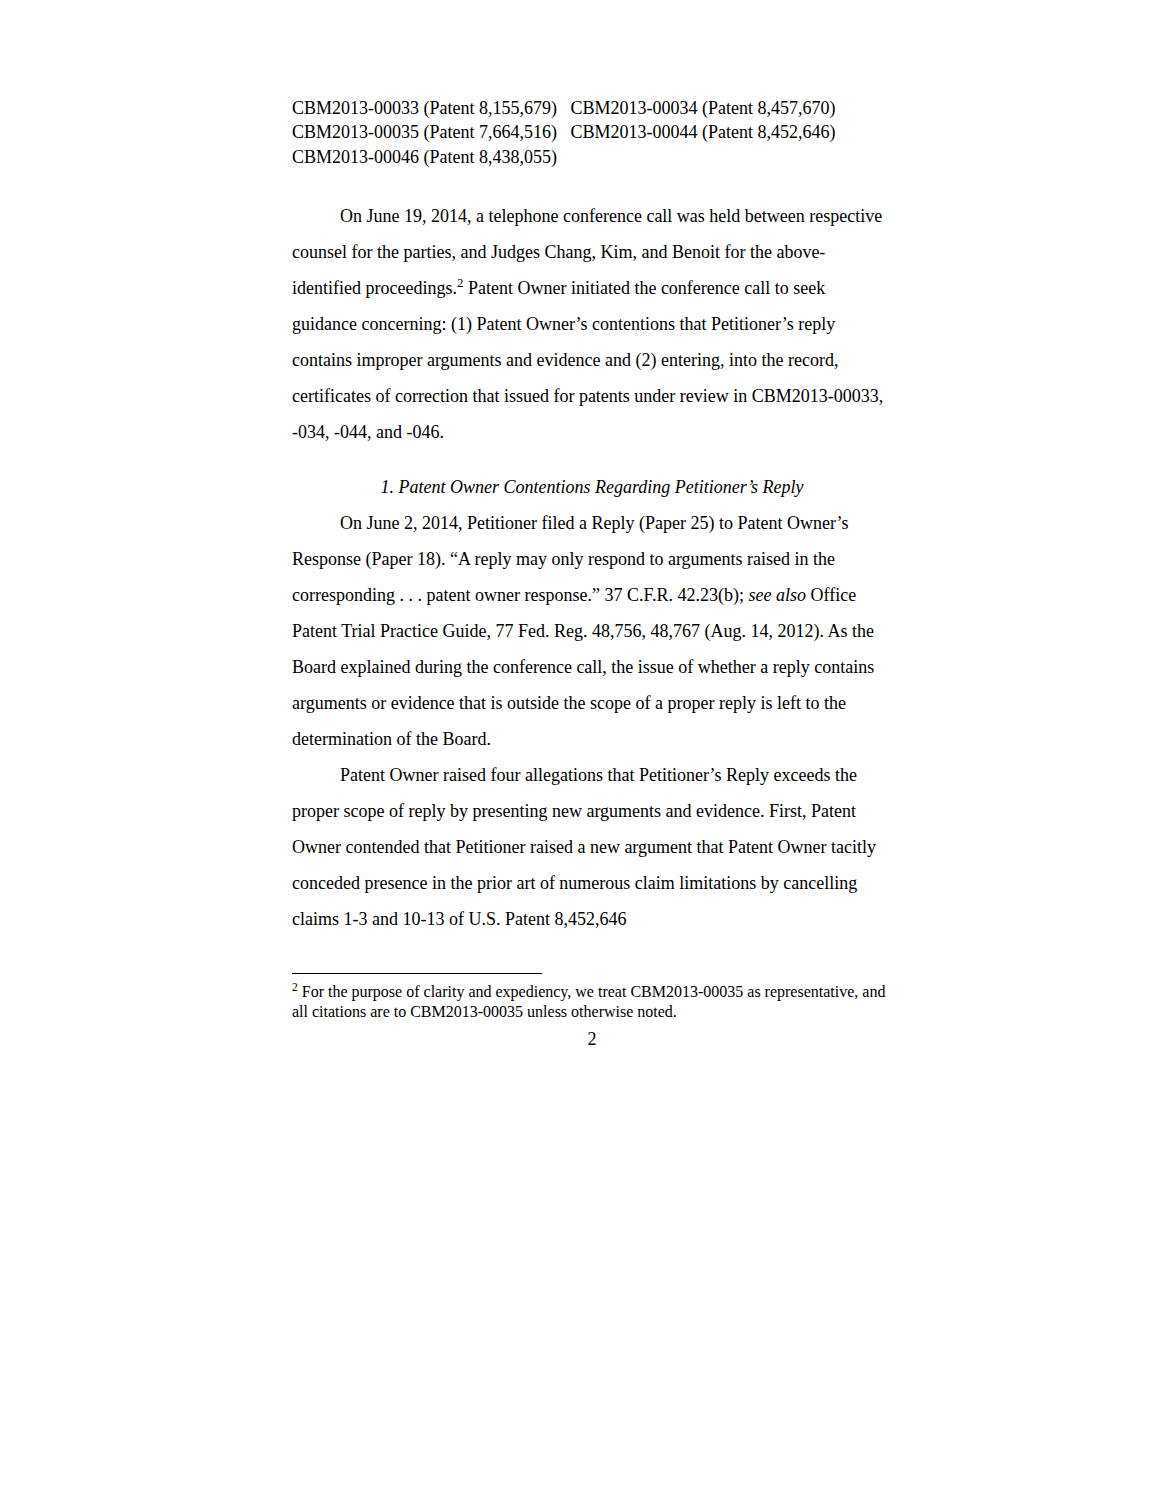CBM2013-00033 (Patent 8,155,679) CBM2013-00034 (Patent 8,457,670)
CBM2013-00035 (Patent 7,664,516) CBM2013-00044 (Patent 8,452,646)
CBM2013-00046 (Patent 8,438,055)
On June 19, 2014, a telephone conference call was held between respective counsel for the parties, and Judges Chang, Kim, and Benoit for the above-identified proceedings.2 Patent Owner initiated the conference call to seek guidance concerning: (1) Patent Owner’s contentions that Petitioner’s reply contains improper arguments and evidence and (2) entering, into the record, certificates of correction that issued for patents under review in CBM2013-00033, -034, -044, and -046.
1. Patent Owner Contentions Regarding Petitioner’s Reply
On June 2, 2014, Petitioner filed a Reply (Paper 25) to Patent Owner’s Response (Paper 18). “A reply may only respond to arguments raised in the corresponding . . . patent owner response.” 37 C.F.R. 42.23(b); see also Office Patent Trial Practice Guide, 77 Fed. Reg. 48,756, 48,767 (Aug. 14, 2012). As the Board explained during the conference call, the issue of whether a reply contains arguments or evidence that is outside the scope of a proper reply is left to the determination of the Board.
Patent Owner raised four allegations that Petitioner’s Reply exceeds the proper scope of reply by presenting new arguments and evidence. First, Patent Owner contended that Petitioner raised a new argument that Patent Owner tacitly conceded presence in the prior art of numerous claim limitations by cancelling claims 1-3 and 10-13 of U.S. Patent 8,452,646
2 For the purpose of clarity and expediency, we treat CBM2013-00035 as representative, and all citations are to CBM2013-00035 unless otherwise noted.
2